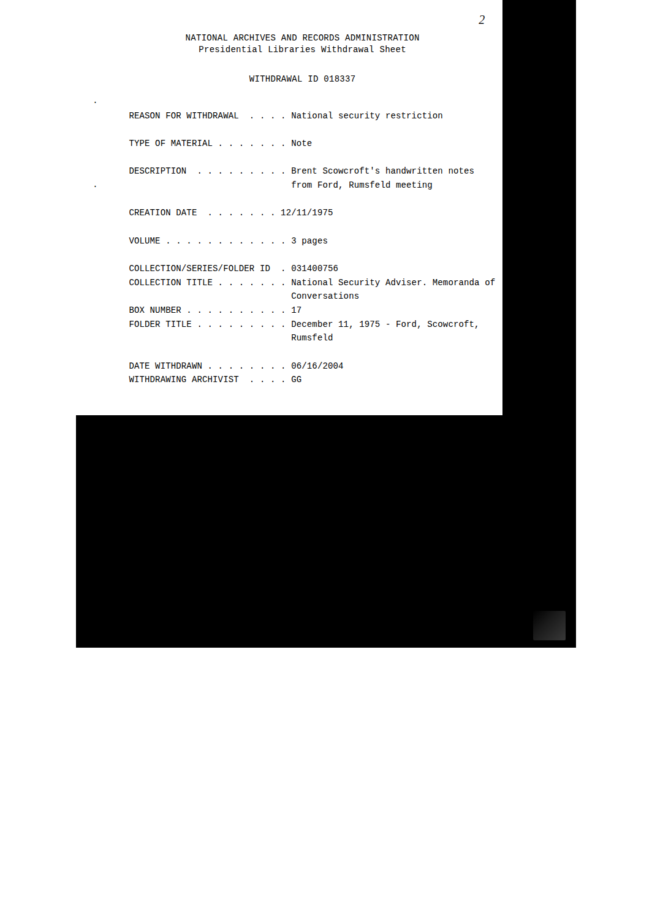2
.
.
NATIONAL ARCHIVES AND RECORDS ADMINISTRATION Presidential Libraries Withdrawal Sheet
WITHDRAWAL ID 018337
REASON FOR WITHDRAWAL  . . . . National security restriction

TYPE OF MATERIAL . . . . . . . Note

DESCRIPTION  . . . . . . . . . Brent Scowcroft's handwritten notes
                               from Ford, Rumsfeld meeting

CREATION DATE  . . . . . . . 12/11/1975

VOLUME . . . . . . . . . . . . 3 pages

COLLECTION/SERIES/FOLDER ID  . 031400756
COLLECTION TITLE . . . . . . . National Security Adviser. Memoranda of
                               Conversations
BOX NUMBER . . . . . . . . . . 17
FOLDER TITLE . . . . . . . . . December 11, 1975 - Ford, Scowcroft,
                               Rumsfeld

DATE WITHDRAWN . . . . . . . . 06/16/2004
WITHDRAWING ARCHIVIST  . . . . GG